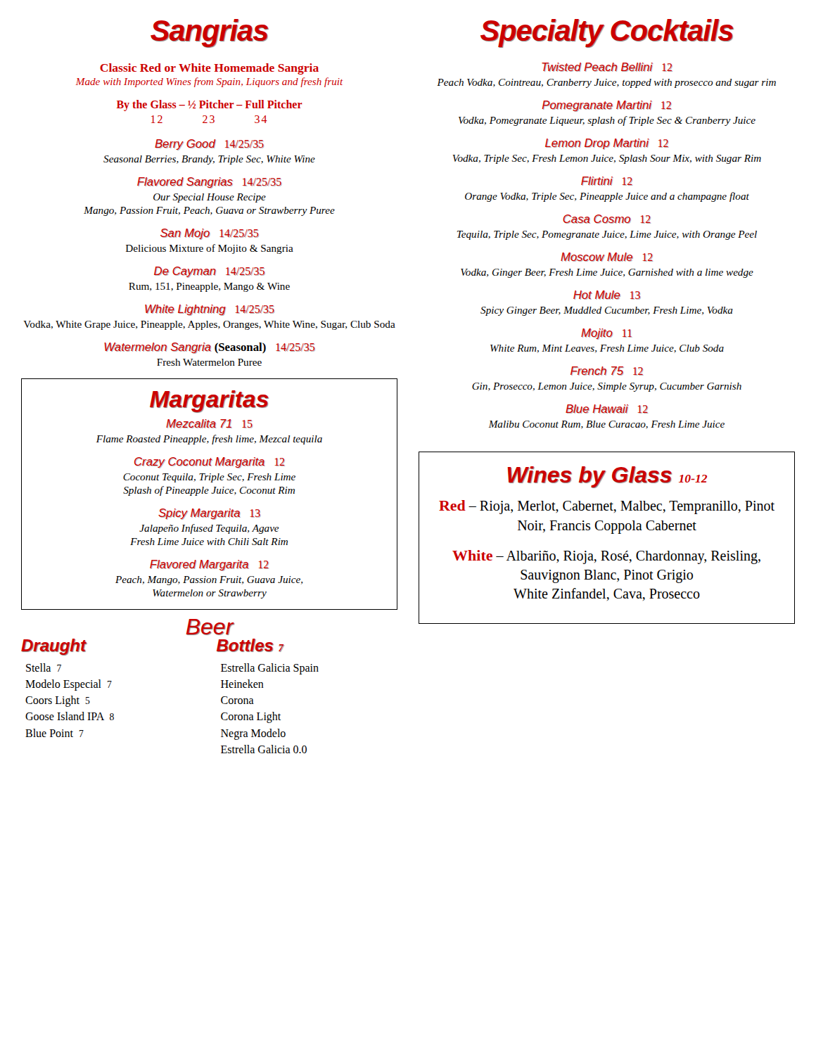Sangrias
Classic Red or White Homemade Sangria
Made with Imported Wines from Spain, Liquors and fresh fruit
By the Glass – ½ Pitcher – Full Pitcher
12 23 34
Berry Good 14/25/35
Seasonal Berries, Brandy, Triple Sec, White Wine
Flavored Sangrias 14/25/35
Our Special House Recipe
Mango, Passion Fruit, Peach, Guava or Strawberry Puree
San Mojo 14/25/35
Delicious Mixture of Mojito & Sangria
De Cayman 14/25/35
Rum, 151, Pineapple, Mango & Wine
White Lightning 14/25/35
Vodka, White Grape Juice, Pineapple, Apples, Oranges, White Wine, Sugar, Club Soda
Watermelon Sangria (Seasonal) 14/25/35
Fresh Watermelon Puree
Margaritas
Mezcalita 71 15
Flame Roasted Pineapple, fresh lime, Mezcal tequila
Crazy Coconut Margarita 12
Coconut Tequila, Triple Sec, Fresh Lime
Splash of Pineapple Juice, Coconut Rim
Spicy Margarita 13
Jalapeño Infused Tequila, Agave
Fresh Lime Juice with Chili Salt Rim
Flavored Margarita 12
Peach, Mango, Passion Fruit, Guava Juice,
Watermelon or Strawberry
Beer
Draught
Stella 7
Modelo Especial 7
Coors Light 5
Goose Island IPA 8
Blue Point 7
Bottles 7
Estrella Galicia Spain
Heineken
Corona
Corona Light
Negra Modelo
Estrella Galicia 0.0
Specialty Cocktails
Twisted Peach Bellini 12
Peach Vodka, Cointreau, Cranberry Juice, topped with prosecco and sugar rim
Pomegranate Martini 12
Vodka, Pomegranate Liqueur, splash of Triple Sec & Cranberry Juice
Lemon Drop Martini 12
Vodka, Triple Sec, Fresh Lemon Juice, Splash Sour Mix, with Sugar Rim
Flirtini 12
Orange Vodka, Triple Sec, Pineapple Juice and a champagne float
Casa Cosmo 12
Tequila, Triple Sec, Pomegranate Juice, Lime Juice, with Orange Peel
Moscow Mule 12
Vodka, Ginger Beer, Fresh Lime Juice, Garnished with a lime wedge
Hot Mule 13
Spicy Ginger Beer, Muddled Cucumber, Fresh Lime, Vodka
Mojito 11
White Rum, Mint Leaves, Fresh Lime Juice, Club Soda
French 75 12
Gin, Prosecco, Lemon Juice, Simple Syrup, Cucumber Garnish
Blue Hawaii 12
Malibu Coconut Rum, Blue Curacao, Fresh Lime Juice
Wines by Glass 10-12
Red – Rioja, Merlot, Cabernet, Malbec, Tempranillo, Pinot Noir, Francis Coppola Cabernet
White – Albariño, Rioja, Rosé, Chardonnay, Reisling, Sauvignon Blanc, Pinot Grigio
White Zinfandel, Cava, Prosecco